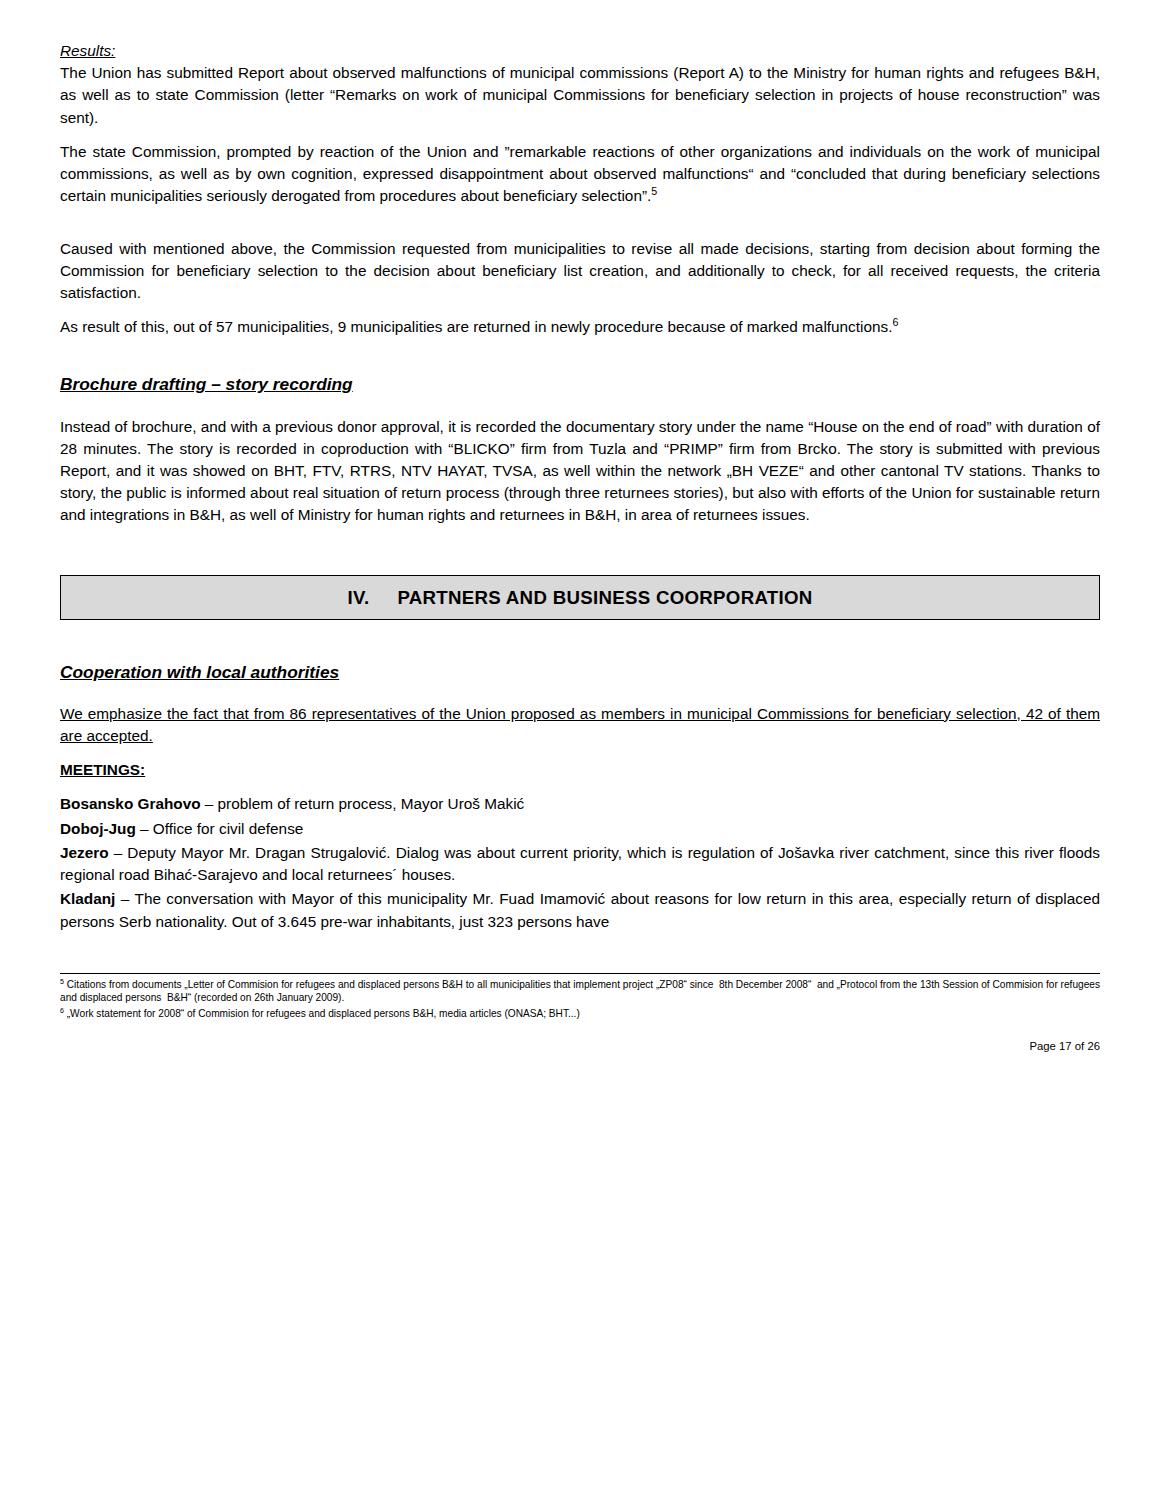Results:
The Union has submitted Report about observed malfunctions of municipal commissions (Report A) to the Ministry for human rights and refugees B&H, as well as to state Commission (letter “Remarks on work of municipal Commissions for beneficiary selection in projects of house reconstruction” was sent).
The state Commission, prompted by reaction of the Union and ”remarkable reactions of other organizations and individuals on the work of municipal commissions, as well as by own cognition, expressed disappointment about observed malfunctions“ and “concluded that during beneficiary selections certain municipalities seriously derogated from procedures about beneficiary selection”.5
Caused with mentioned above, the Commission requested from municipalities to revise all made decisions, starting from decision about forming the Commission for beneficiary selection to the decision about beneficiary list creation, and additionally to check, for all received requests, the criteria satisfaction.
As result of this, out of 57 municipalities, 9 municipalities are returned in newly procedure because of marked malfunctions.6
Brochure drafting – story recording
Instead of brochure, and with a previous donor approval, it is recorded the documentary story under the name “House on the end of road” with duration of 28 minutes. The story is recorded in coproduction with “BLICKO” firm from Tuzla and “PRIMP” firm from Brcko. The story is submitted with previous Report, and it was showed on BHT, FTV, RTRS, NTV HAYAT, TVSA, as well within the network „BH VEZE“ and other cantonal TV stations. Thanks to story, the public is informed about real situation of return process (through three returnees stories), but also with efforts of the Union for sustainable return and integrations in B&H, as well of Ministry for human rights and returnees in B&H, in area of returnees issues.
IV. PARTNERS AND BUSINESS COORPORATION
Cooperation with local authorities
We emphasize the fact that from 86 representatives of the Union proposed as members in municipal Commissions for beneficiary selection, 42 of them are accepted.
MEETINGS:
Bosansko Grahovo – problem of return process, Mayor Uroš Makić
Doboj-Jug – Office for civil defense
Jezero – Deputy Mayor Mr. Dragan Strugalović. Dialog was about current priority, which is regulation of Jošavka river catchment, since this river floods regional road Bihać-Sarajevo and local returnees´ houses.
Kladanj – The conversation with Mayor of this municipality Mr. Fuad Imamović about reasons for low return in this area, especially return of displaced persons Serb nationality. Out of 3.645 pre-war inhabitants, just 323 persons have
5 Citations from documents „Letter of Commision for refugees and displaced persons B&H to all municipalities that implement project „ZP08“ since 8th December 2008“ and „Protocol from the 13th Session of Commision for refugees and displaced persons B&H“ (recorded on 26th January 2009).
6 „Work statement for 2008“ of Commision for refugees and displaced persons B&H, media articles (ONASA; BHT...)
Page 17 of 26